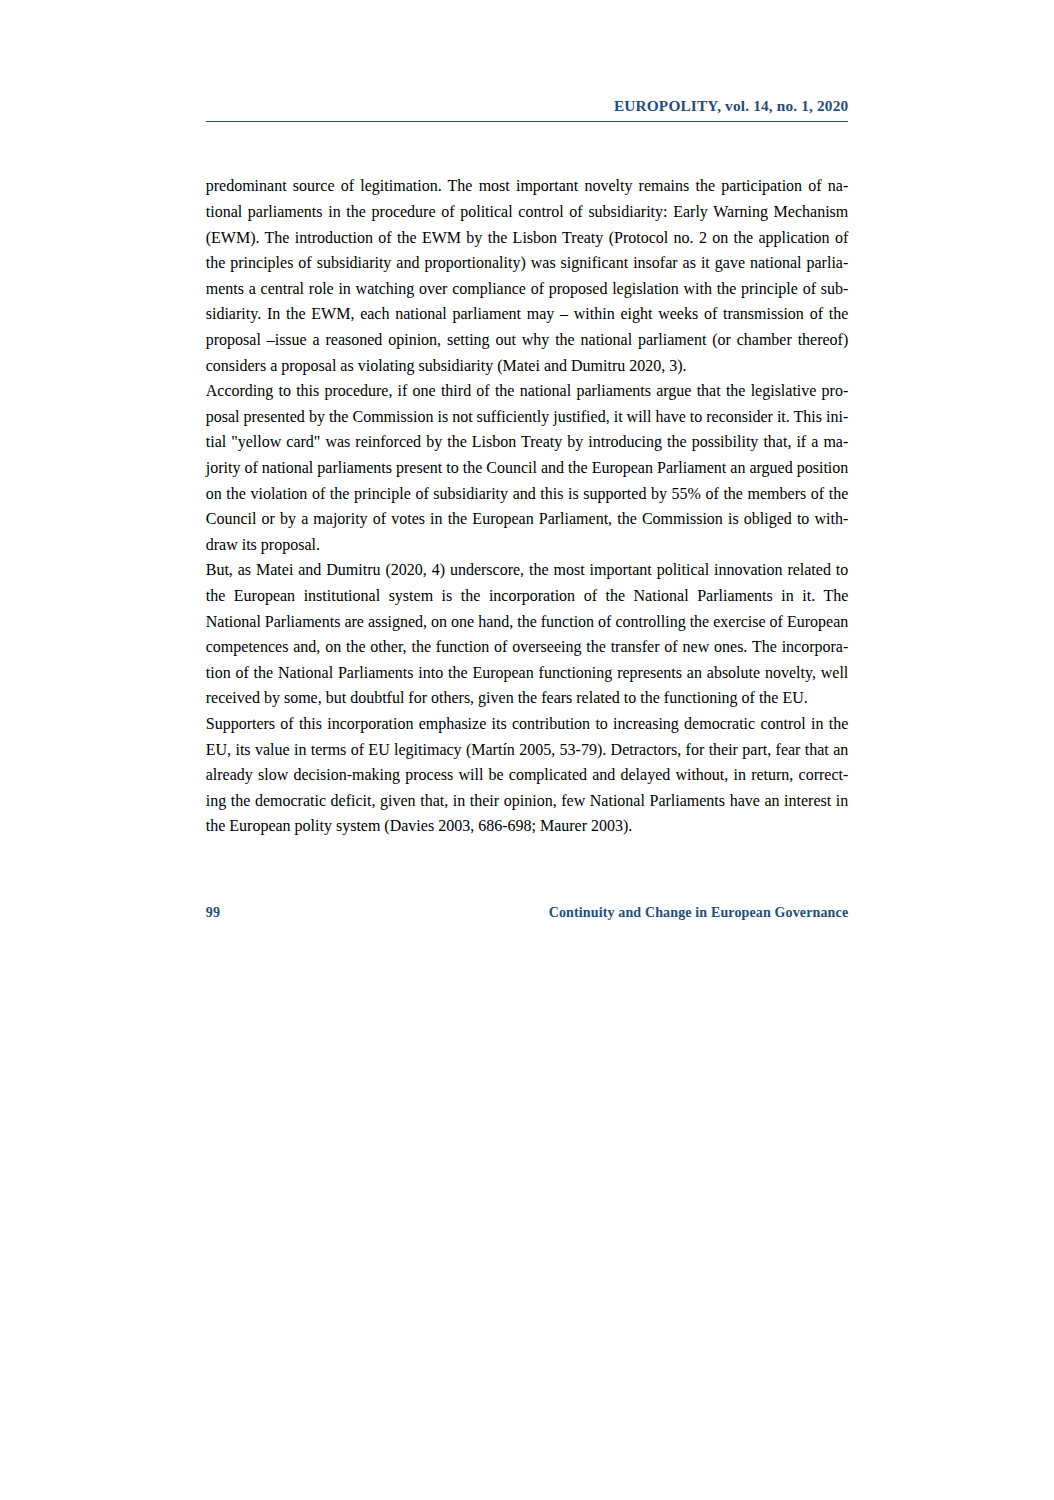EUROPOLITY, vol. 14, no. 1, 2020
predominant source of legitimation. The most important novelty remains the participation of national parliaments in the procedure of political control of subsidiarity: Early Warning Mechanism (EWM). The introduction of the EWM by the Lisbon Treaty (Protocol no. 2 on the application of the principles of subsidiarity and proportionality) was significant insofar as it gave national parliaments a central role in watching over compliance of proposed legislation with the principle of subsidiarity. In the EWM, each national parliament may – within eight weeks of transmission of the proposal –issue a reasoned opinion, setting out why the national parliament (or chamber thereof) considers a proposal as violating subsidiarity (Matei and Dumitru 2020, 3).
According to this procedure, if one third of the national parliaments argue that the legislative proposal presented by the Commission is not sufficiently justified, it will have to reconsider it. This initial "yellow card" was reinforced by the Lisbon Treaty by introducing the possibility that, if a majority of national parliaments present to the Council and the European Parliament an argued position on the violation of the principle of subsidiarity and this is supported by 55% of the members of the Council or by a majority of votes in the European Parliament, the Commission is obliged to withdraw its proposal.
But, as Matei and Dumitru (2020, 4) underscore, the most important political innovation related to the European institutional system is the incorporation of the National Parliaments in it. The National Parliaments are assigned, on one hand, the function of controlling the exercise of European competences and, on the other, the function of overseeing the transfer of new ones. The incorporation of the National Parliaments into the European functioning represents an absolute novelty, well received by some, but doubtful for others, given the fears related to the functioning of the EU.
Supporters of this incorporation emphasize its contribution to increasing democratic control in the EU, its value in terms of EU legitimacy (Martín 2005, 53-79). Detractors, for their part, fear that an already slow decision-making process will be complicated and delayed without, in return, correcting the democratic deficit, given that, in their opinion, few National Parliaments have an interest in the European polity system (Davies 2003, 686-698; Maurer 2003).
99 Continuity and Change in European Governance